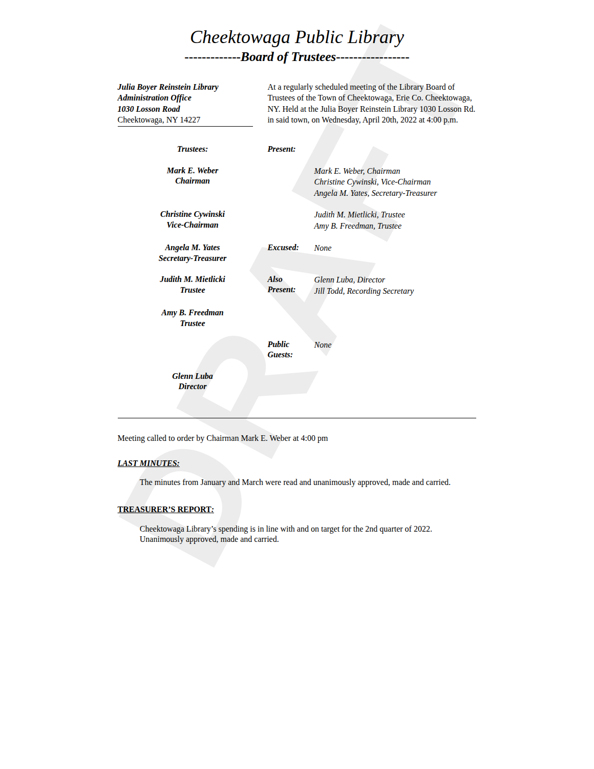DRAFT
Cheektowaga Public Library
-------------Board of Trustees-----------------
| Julia Boyer Reinstein Library Administration Office 1030 Losson Road Cheektowaga, NY 14227 | At a regularly scheduled meeting of the Library Board of Trustees of the Town of Cheektowaga, Erie Co. Cheektowaga, NY. Held at the Julia Boyer Reinstein Library 1030 Losson Rd. in said town, on Wednesday, April 20th, 2022 at 4:00 p.m. |
| Trustees: | Present: | |
| Mark E. Weber Chairman | | Mark E. Weber, Chairman Christine Cywinski, Vice-Chairman Angela M. Yates, Secretary-Treasurer |
| Christine Cywinski Vice-Chairman | | Judith M. Mietlicki, Trustee Amy B. Freedman, Trustee |
| Angela M. Yates Secretary-Treasurer | Excused: | None |
| Judith M. Mietlicki Trustee | Also Present: | Glenn Luba, Director Jill Todd, Recording Secretary |
| Amy B. Freedman Trustee | | |
| | Public Guests: | None |
| Glenn Luba Director | | |
Meeting called to order by Chairman Mark E. Weber at 4:00 pm
LAST MINUTES:
The minutes from January and March were read and unanimously approved, made and carried.
TREASURER’S REPORT:
Cheektowaga Library’s spending is in line with and on target for the 2nd quarter of 2022. Unanimously approved, made and carried.